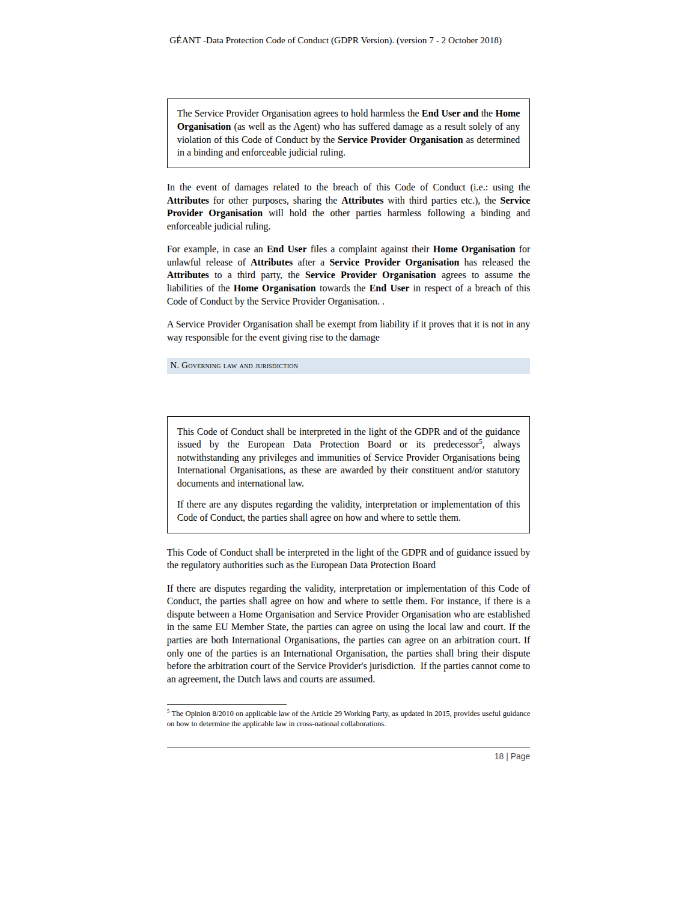GÉANT -Data Protection Code of Conduct (GDPR Version). (version 7 - 2 October 2018)
The Service Provider Organisation agrees to hold harmless the End User and the Home Organisation (as well as the Agent) who has suffered damage as a result solely of any violation of this Code of Conduct by the Service Provider Organisation as determined in a binding and enforceable judicial ruling.
In the event of damages related to the breach of this Code of Conduct (i.e.: using the Attributes for other purposes, sharing the Attributes with third parties etc.), the Service Provider Organisation will hold the other parties harmless following a binding and enforceable judicial ruling.
For example, in case an End User files a complaint against their Home Organisation for unlawful release of Attributes after a Service Provider Organisation has released the Attributes to a third party, the Service Provider Organisation agrees to assume the liabilities of the Home Organisation towards the End User in respect of a breach of this Code of Conduct by the Service Provider Organisation. .
A Service Provider Organisation shall be exempt from liability if it proves that it is not in any way responsible for the event giving rise to the damage
N. Governing law and jurisdiction
This Code of Conduct shall be interpreted in the light of the GDPR and of the guidance issued by the European Data Protection Board or its predecessor5, always notwithstanding any privileges and immunities of Service Provider Organisations being International Organisations, as these are awarded by their constituent and/or statutory documents and international law.
If there are any disputes regarding the validity, interpretation or implementation of this Code of Conduct, the parties shall agree on how and where to settle them.
This Code of Conduct shall be interpreted in the light of the GDPR and of guidance issued by the regulatory authorities such as the European Data Protection Board
If there are disputes regarding the validity, interpretation or implementation of this Code of Conduct, the parties shall agree on how and where to settle them. For instance, if there is a dispute between a Home Organisation and Service Provider Organisation who are established in the same EU Member State, the parties can agree on using the local law and court. If the parties are both International Organisations, the parties can agree on an arbitration court. If only one of the parties is an International Organisation, the parties shall bring their dispute before the arbitration court of the Service Provider's jurisdiction. If the parties cannot come to an agreement, the Dutch laws and courts are assumed.
5 The Opinion 8/2010 on applicable law of the Article 29 Working Party, as updated in 2015, provides useful guidance on how to determine the applicable law in cross-national collaborations.
18 | Page